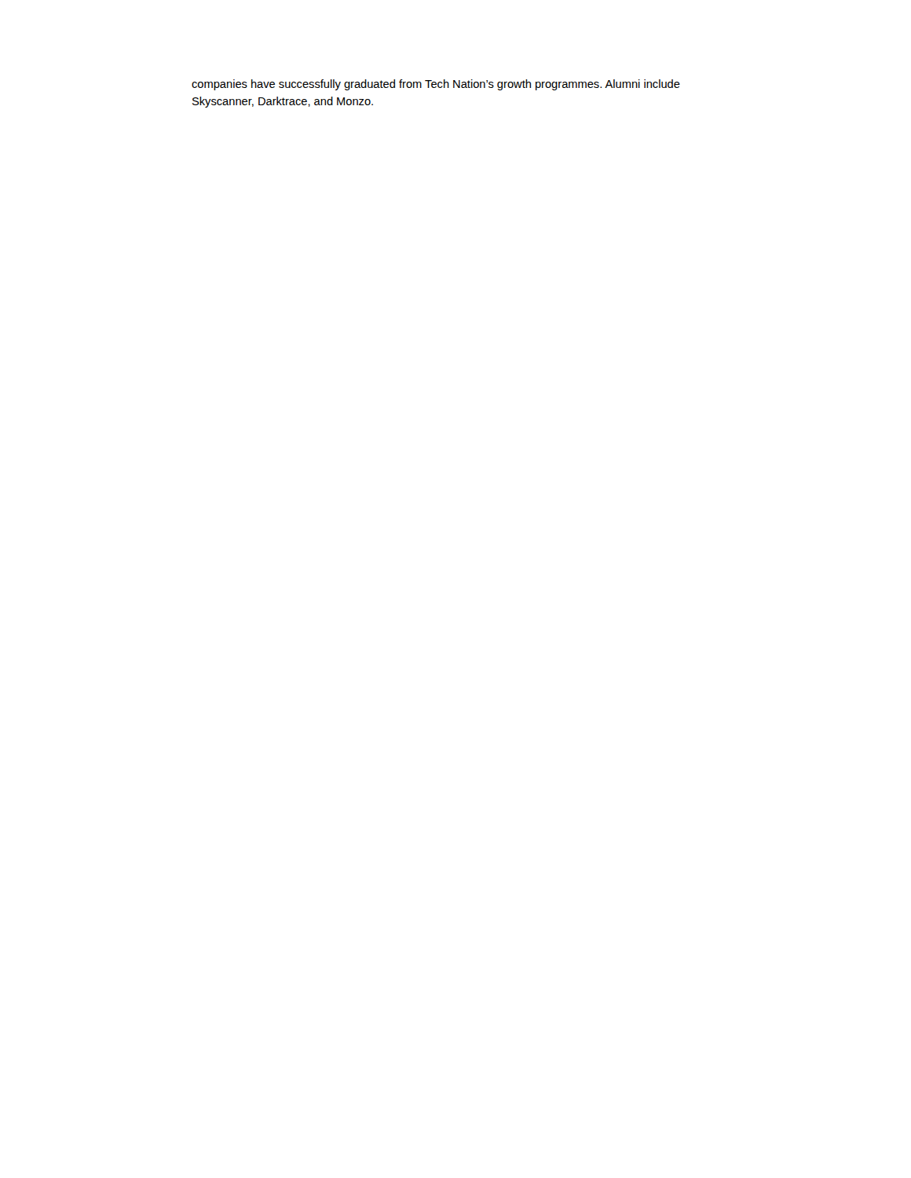companies have successfully graduated from Tech Nation’s growth programmes. Alumni include Skyscanner, Darktrace, and Monzo.